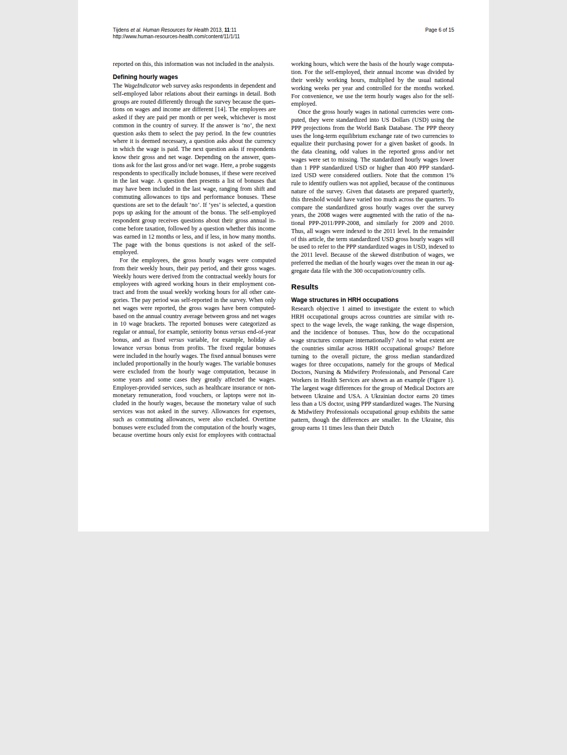Tijdens et al. Human Resources for Health 2013, 11:11
http://www.human-resources-health.com/content/11/1/11
Page 6 of 15
reported on this, this information was not included in the analysis.
Defining hourly wages
The WageIndicator web survey asks respondents in dependent and self-employed labor relations about their earnings in detail. Both groups are routed differently through the survey because the questions on wages and income are different [14]. The employees are asked if they are paid per month or per week, whichever is most common in the country of survey. If the answer is ‘no’, the next question asks them to select the pay period. In the few countries where it is deemed necessary, a question asks about the currency in which the wage is paid. The next question asks if respondents know their gross and net wage. Depending on the answer, questions ask for the last gross and/or net wage. Here, a probe suggests respondents to specifically include bonuses, if these were received in the last wage. A question then presents a list of bonuses that may have been included in the last wage, ranging from shift and commuting allowances to tips and performance bonuses. These questions are set to the default ‘no’. If ‘yes’ is selected, a question pops up asking for the amount of the bonus. The self-employed respondent group receives questions about their gross annual income before taxation, followed by a question whether this income was earned in 12 months or less, and if less, in how many months. The page with the bonus questions is not asked of the self-employed.
For the employees, the gross hourly wages were computed from their weekly hours, their pay period, and their gross wages. Weekly hours were derived from the contractual weekly hours for employees with agreed working hours in their employment contract and from the usual weekly working hours for all other categories. The pay period was self-reported in the survey. When only net wages were reported, the gross wages have been computed-based on the annual country average between gross and net wages in 10 wage brackets. The reported bonuses were categorized as regular or annual, for example, seniority bonus versus end-of-year bonus, and as fixed versus variable, for example, holiday allowance versus bonus from profits. The fixed regular bonuses were included in the hourly wages. The fixed annual bonuses were included proportionally in the hourly wages. The variable bonuses were excluded from the hourly wage computation, because in some years and some cases they greatly affected the wages. Employer-provided services, such as healthcare insurance or non-monetary remuneration, food vouchers, or laptops were not included in the hourly wages, because the monetary value of such services was not asked in the survey. Allowances for expenses, such as commuting allowances, were also excluded. Overtime bonuses were excluded from the computation of the hourly wages, because overtime hours only exist for employees with contractual working hours, which were the basis of the hourly wage computation. For the self-employed, their annual income was divided by their weekly working hours, multiplied by the usual national working weeks per year and controlled for the months worked. For convenience, we use the term hourly wages also for the self-employed.
Once the gross hourly wages in national currencies were computed, they were standardized into US Dollars (USD) using the PPP projections from the World Bank Database. The PPP theory uses the long-term equilibrium exchange rate of two currencies to equalize their purchasing power for a given basket of goods. In the data cleaning, odd values in the reported gross and/or net wages were set to missing. The standardized hourly wages lower than 1 PPP standardized USD or higher than 400 PPP standardized USD were considered outliers. Note that the common 1% rule to identify outliers was not applied, because of the continuous nature of the survey. Given that datasets are prepared quarterly, this threshold would have varied too much across the quarters. To compare the standardized gross hourly wages over the survey years, the 2008 wages were augmented with the ratio of the national PPP-2011/PPP-2008, and similarly for 2009 and 2010. Thus, all wages were indexed to the 2011 level. In the remainder of this article, the term standardized USD gross hourly wages will be used to refer to the PPP standardized wages in USD, indexed to the 2011 level. Because of the skewed distribution of wages, we preferred the median of the hourly wages over the mean in our aggregate data file with the 300 occupation/country cells.
Results
Wage structures in HRH occupations
Research objective 1 aimed to investigate the extent to which HRH occupational groups across countries are similar with respect to the wage levels, the wage ranking, the wage dispersion, and the incidence of bonuses. Thus, how do the occupational wage structures compare internationally? And to what extent are the countries similar across HRH occupational groups? Before turning to the overall picture, the gross median standardized wages for three occupations, namely for the groups of Medical Doctors, Nursing & Midwifery Professionals, and Personal Care Workers in Health Services are shown as an example (Figure 1). The largest wage differences for the group of Medical Doctors are between Ukraine and USA. A Ukrainian doctor earns 20 times less than a US doctor, using PPP standardized wages. The Nursing & Midwifery Professionals occupational group exhibits the same pattern, though the differences are smaller. In the Ukraine, this group earns 11 times less than their Dutch